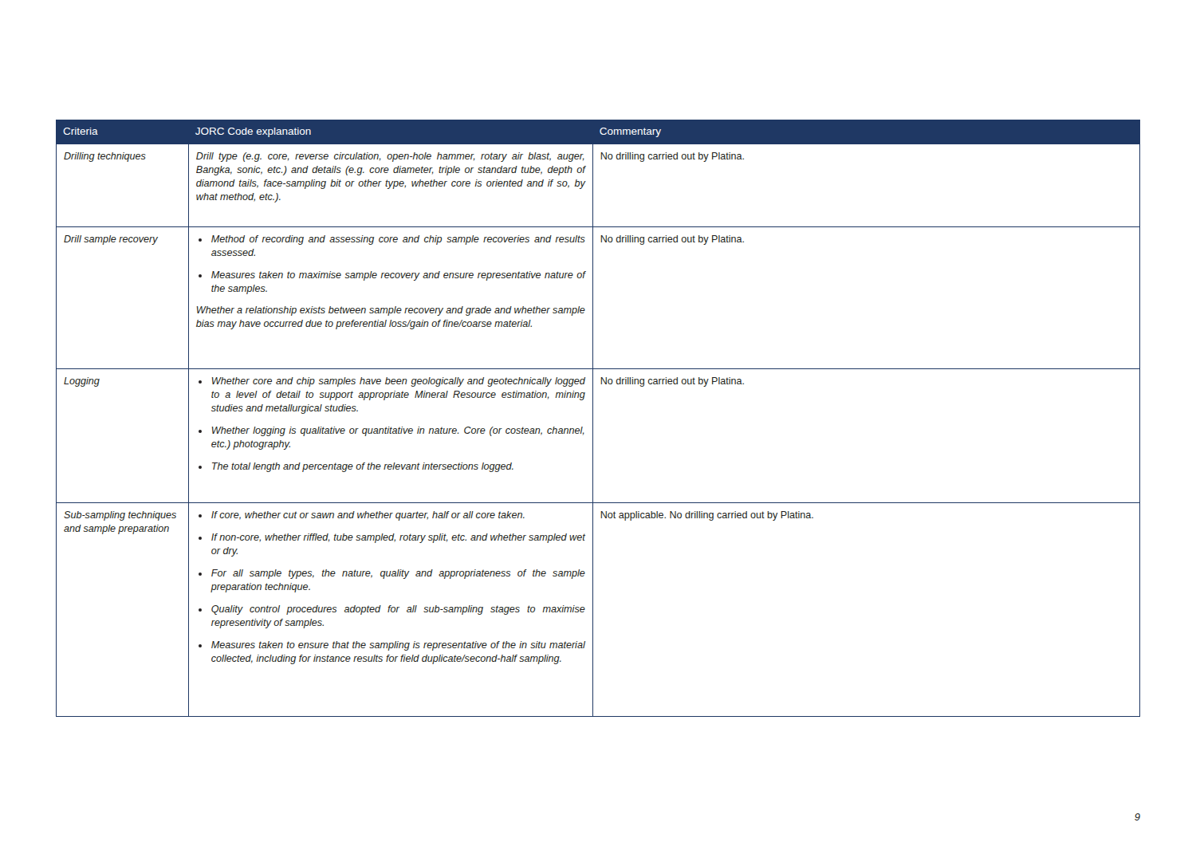| Criteria | JORC Code explanation | Commentary |
| --- | --- | --- |
| Drilling techniques | Drill type (e.g. core, reverse circulation, open-hole hammer, rotary air blast, auger, Bangka, sonic, etc.) and details (e.g. core diameter, triple or standard tube, depth of diamond tails, face-sampling bit or other type, whether core is oriented and if so, by what method, etc.). | No drilling carried out by Platina. |
| Drill sample recovery | Method of recording and assessing core and chip sample recoveries and results assessed. Measures taken to maximise sample recovery and ensure representative nature of the samples. Whether a relationship exists between sample recovery and grade and whether sample bias may have occurred due to preferential loss/gain of fine/coarse material. | No drilling carried out by Platina. |
| Logging | Whether core and chip samples have been geologically and geotechnically logged to a level of detail to support appropriate Mineral Resource estimation, mining studies and metallurgical studies. Whether logging is qualitative or quantitative in nature. Core (or costean, channel, etc.) photography. The total length and percentage of the relevant intersections logged. | No drilling carried out by Platina. |
| Sub-sampling techniques and sample preparation | If core, whether cut or sawn and whether quarter, half or all core taken. If non-core, whether riffled, tube sampled, rotary split, etc. and whether sampled wet or dry. For all sample types, the nature, quality and appropriateness of the sample preparation technique. Quality control procedures adopted for all sub-sampling stages to maximise representivity of samples. Measures taken to ensure that the sampling is representative of the in situ material collected, including for instance results for field duplicate/second-half sampling. | Not applicable. No drilling carried out by Platina. |
9